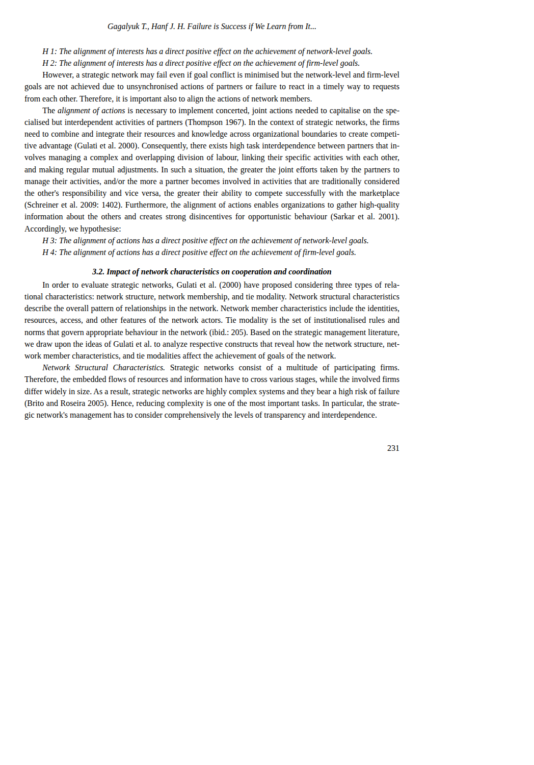Gagalyuk T., Hanf J. H. Failure is Success if We Learn from It...
H 1: The alignment of interests has a direct positive effect on the achievement of network-level goals.
H 2: The alignment of interests has a direct positive effect on the achievement of firm-level goals.
However, a strategic network may fail even if goal conflict is minimised but the network-level and firm-level goals are not achieved due to unsynchronised actions of partners or failure to react in a timely way to requests from each other. Therefore, it is important also to align the actions of network members.
The alignment of actions is necessary to implement concerted, joint actions needed to capitalise on the specialised but interdependent activities of partners (Thompson 1967). In the context of strategic networks, the firms need to combine and integrate their resources and knowledge across organizational boundaries to create competitive advantage (Gulati et al. 2000). Consequently, there exists high task interdependence between partners that involves managing a complex and overlapping division of labour, linking their specific activities with each other, and making regular mutual adjustments. In such a situation, the greater the joint efforts taken by the partners to manage their activities, and/or the more a partner becomes involved in activities that are traditionally considered the other's responsibility and vice versa, the greater their ability to compete successfully with the marketplace (Schreiner et al. 2009: 1402). Furthermore, the alignment of actions enables organizations to gather high-quality information about the others and creates strong disincentives for opportunistic behaviour (Sarkar et al. 2001). Accordingly, we hypothesise:
H 3: The alignment of actions has a direct positive effect on the achievement of network-level goals.
H 4: The alignment of actions has a direct positive effect on the achievement of firm-level goals.
3.2. Impact of network characteristics on cooperation and coordination
In order to evaluate strategic networks, Gulati et al. (2000) have proposed considering three types of relational characteristics: network structure, network membership, and tie modality. Network structural characteristics describe the overall pattern of relationships in the network. Network member characteristics include the identities, resources, access, and other features of the network actors. Tie modality is the set of institutionalised rules and norms that govern appropriate behaviour in the network (ibid.: 205). Based on the strategic management literature, we draw upon the ideas of Gulati et al. to analyze respective constructs that reveal how the network structure, network member characteristics, and tie modalities affect the achievement of goals of the network.
Network Structural Characteristics. Strategic networks consist of a multitude of participating firms. Therefore, the embedded flows of resources and information have to cross various stages, while the involved firms differ widely in size. As a result, strategic networks are highly complex systems and they bear a high risk of failure (Brito and Roseira 2005). Hence, reducing complexity is one of the most important tasks. In particular, the strategic network's management has to consider comprehensively the levels of transparency and interdependence.
231